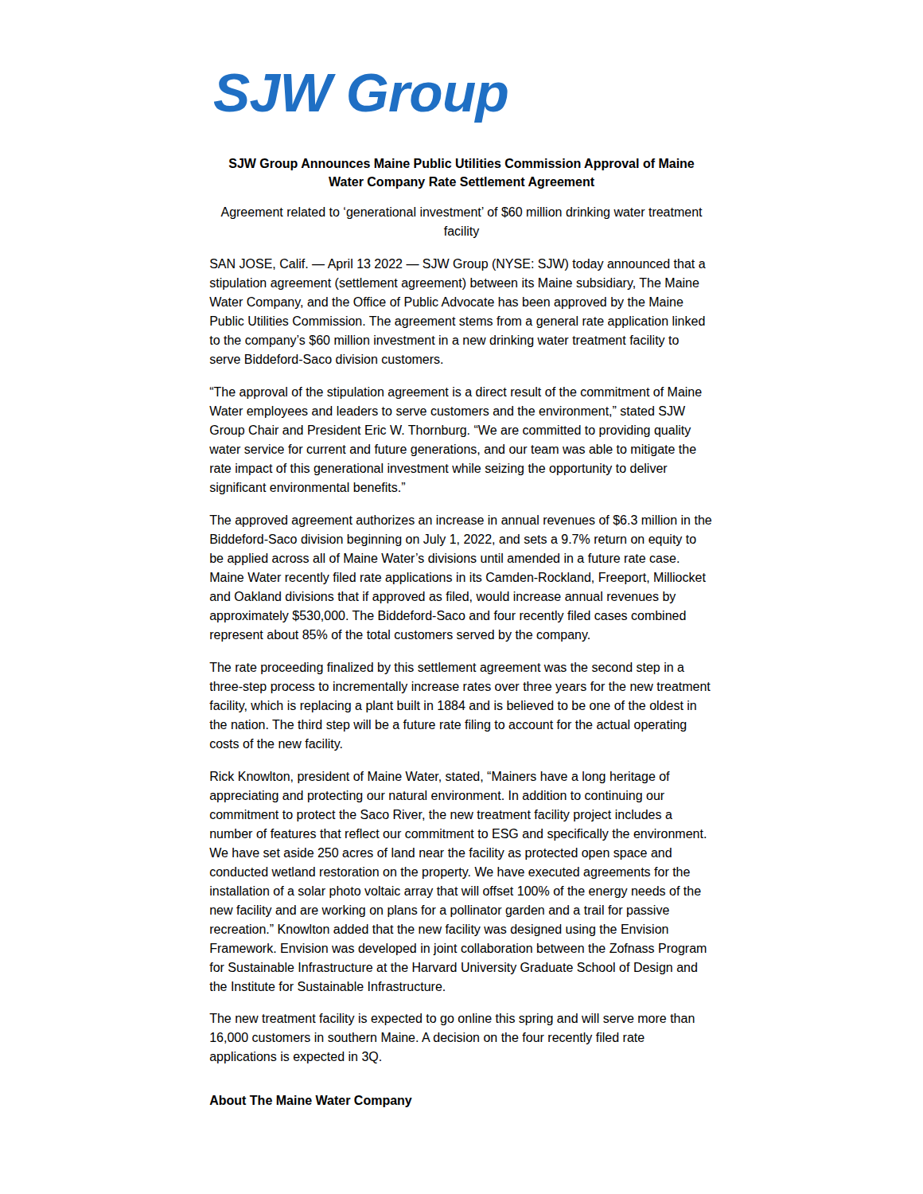SJW Group
SJW Group Announces Maine Public Utilities Commission Approval of Maine Water Company Rate Settlement Agreement
Agreement related to ‘generational investment’ of $60 million drinking water treatment facility
SAN JOSE, Calif. — April 13 2022 — SJW Group (NYSE: SJW) today announced that a stipulation agreement (settlement agreement) between its Maine subsidiary, The Maine Water Company, and the Office of Public Advocate has been approved by the Maine Public Utilities Commission. The agreement stems from a general rate application linked to the company’s $60 million investment in a new drinking water treatment facility to serve Biddeford-Saco division customers.
“The approval of the stipulation agreement is a direct result of the commitment of Maine Water employees and leaders to serve customers and the environment,” stated SJW Group Chair and President Eric W. Thornburg. “We are committed to providing quality water service for current and future generations, and our team was able to mitigate the rate impact of this generational investment while seizing the opportunity to deliver significant environmental benefits.”
The approved agreement authorizes an increase in annual revenues of $6.3 million in the Biddeford-Saco division beginning on July 1, 2022, and sets a 9.7% return on equity to be applied across all of Maine Water’s divisions until amended in a future rate case. Maine Water recently filed rate applications in its Camden-Rockland, Freeport, Milliocket and Oakland divisions that if approved as filed, would increase annual revenues by approximately $530,000. The Biddeford-Saco and four recently filed cases combined represent about 85% of the total customers served by the company.
The rate proceeding finalized by this settlement agreement was the second step in a three-step process to incrementally increase rates over three years for the new treatment facility, which is replacing a plant built in 1884 and is believed to be one of the oldest in the nation. The third step will be a future rate filing to account for the actual operating costs of the new facility.
Rick Knowlton, president of Maine Water, stated, “Mainers have a long heritage of appreciating and protecting our natural environment. In addition to continuing our commitment to protect the Saco River, the new treatment facility project includes a number of features that reflect our commitment to ESG and specifically the environment. We have set aside 250 acres of land near the facility as protected open space and conducted wetland restoration on the property. We have executed agreements for the installation of a solar photo voltaic array that will offset 100% of the energy needs of the new facility and are working on plans for a pollinator garden and a trail for passive recreation.” Knowlton added that the new facility was designed using the Envision Framework. Envision was developed in joint collaboration between the Zofnass Program for Sustainable Infrastructure at the Harvard University Graduate School of Design and the Institute for Sustainable Infrastructure.
The new treatment facility is expected to go online this spring and will serve more than 16,000 customers in southern Maine. A decision on the four recently filed rate applications is expected in 3Q.
About The Maine Water Company